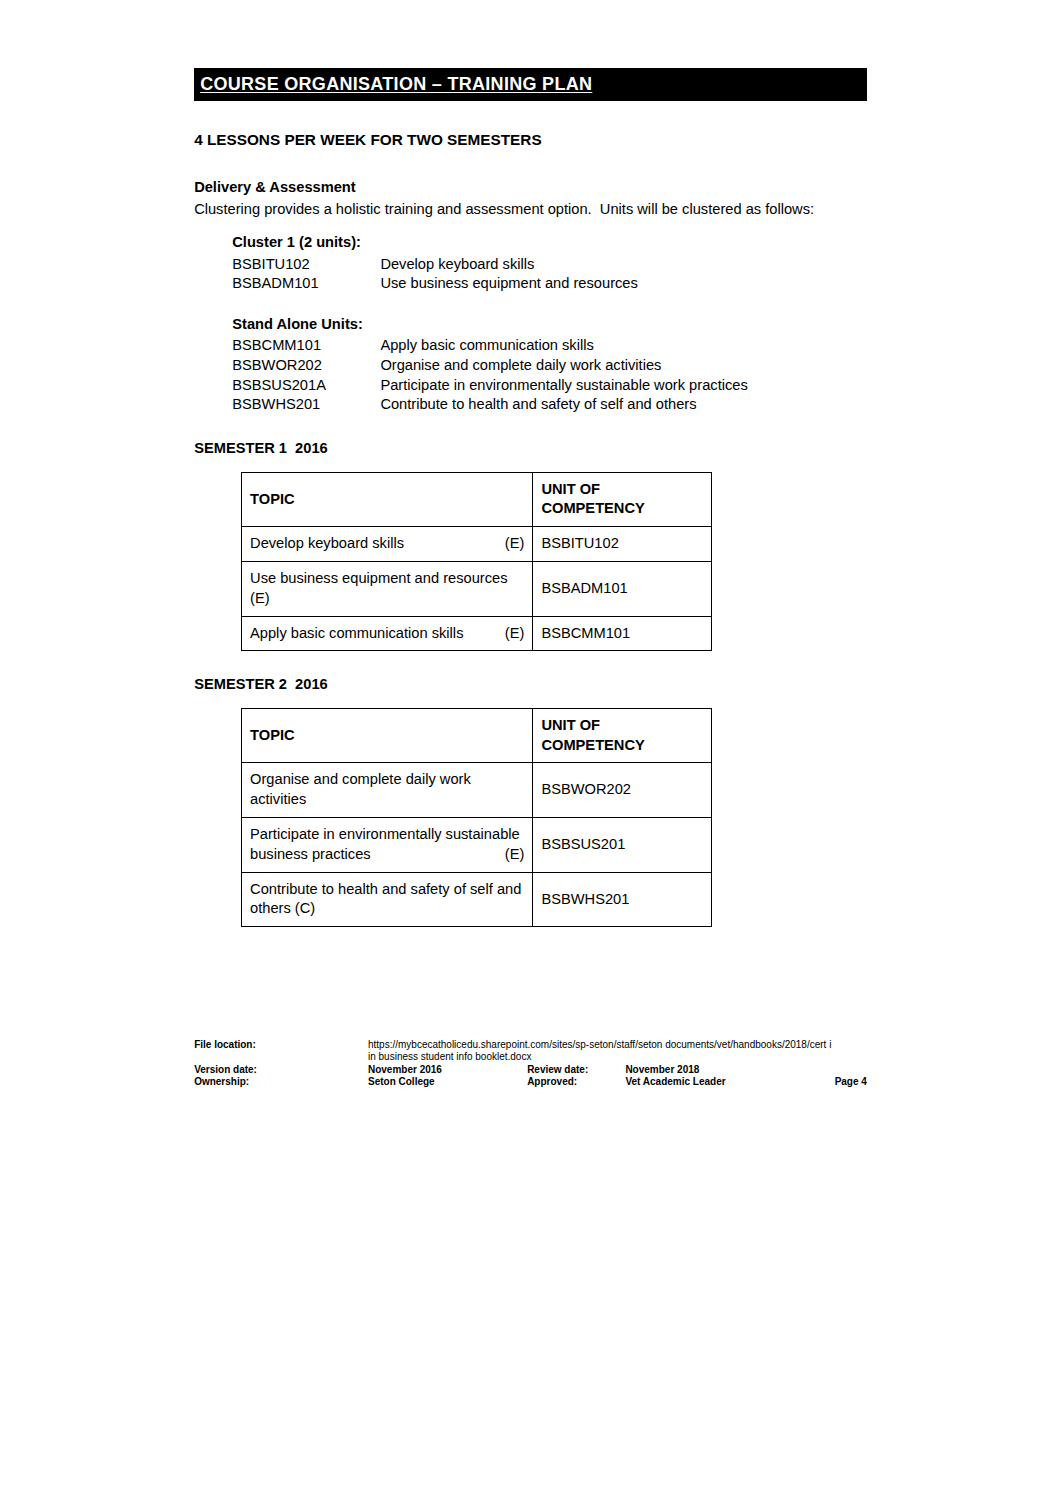COURSE ORGANISATION – TRAINING PLAN
4 LESSONS PER WEEK FOR TWO SEMESTERS
Delivery & Assessment
Clustering provides a holistic training and assessment option. Units will be clustered as follows:
Cluster 1 (2 units):
| BSBITU102 | Develop keyboard skills |
| BSBADM101 | Use business equipment and resources |
Stand Alone Units:
| BSBCMM101 | Apply basic communication skills |
| BSBWOR202 | Organise and complete daily work activities |
| BSBSUS201A | Participate in environmentally sustainable work practices |
| BSBWHS201 | Contribute to health and safety of self and others |
SEMESTER 1 2016
| TOPIC | UNIT OF COMPETENCY |
| --- | --- |
| Develop keyboard skills (E) | BSBITU102 |
| Use business equipment and resources (E) | BSBADM101 |
| Apply basic communication skills (E) | BSBCMM101 |
SEMESTER 2 2016
| TOPIC | UNIT OF COMPETENCY |
| --- | --- |
| Organise and complete daily work activities | BSBWOR202 |
| Participate in environmentally sustainable business practices (E) | BSBSUS201 |
| Contribute to health and safety of self and others (C) | BSBWHS201 |
| File location: | https://mybcecatholicedu.sharepoint.com/sites/sp-seton/staff/seton documents/vet/handbooks/2018/cert i in business student info booklet.docx |
| Version date: | November 2016 | Review date: | November 2018 |
| Ownership: | Seton College | Approved: | Vet Academic Leader | Page 4 |